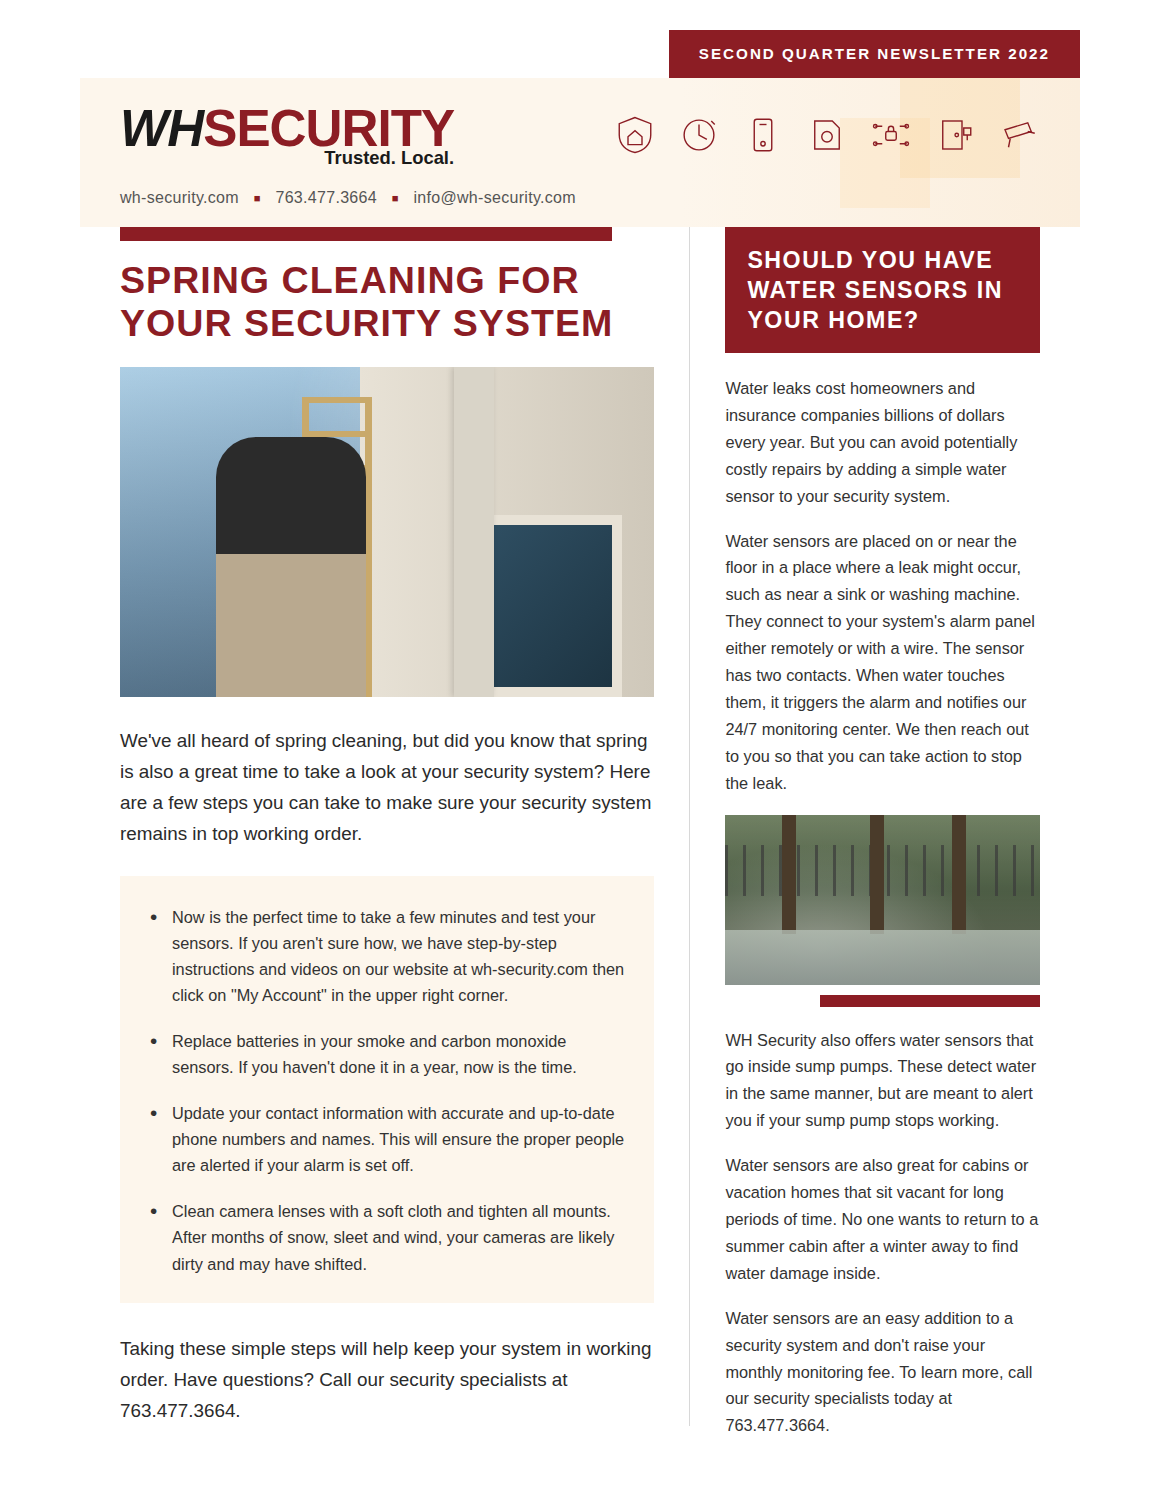Second Quarter Newsletter 2022
WH SECURITY
Trusted. Local.
wh-security.com ■ 763.477.3664 ■ info@wh-security.com
Spring Cleaning for
Your Security System
We've all heard of spring cleaning, but did you know that spring is also a great time to take a look at your security system? Here are a few steps you can take to make sure your security system remains in top working order.
Now is the perfect time to take a few minutes and test your sensors. If you aren't sure how, we have step-by-step instructions and videos on our website at wh-security.com then click on "My Account" in the upper right corner.
Replace batteries in your smoke and carbon monoxide sensors. If you haven't done it in a year, now is the time.
Update your contact information with accurate and up-to-date phone numbers and names. This will ensure the proper people are alerted if your alarm is set off.
Clean camera lenses with a soft cloth and tighten all mounts. After months of snow, sleet and wind, your cameras are likely dirty and may have shifted.
Taking these simple steps will help keep your system in working order. Have questions? Call our security specialists at 763.477.3664.
Should You Have Water Sensors in Your Home?
Water leaks cost homeowners and insurance companies billions of dollars every year. But you can avoid potentially costly repairs by adding a simple water sensor to your security system.
Water sensors are placed on or near the floor in a place where a leak might occur, such as near a sink or washing machine. They connect to your system's alarm panel either remotely or with a wire. The sensor has two contacts. When water touches them, it triggers the alarm and notifies our 24/7 monitoring center. We then reach out to you so that you can take action to stop the leak.
WH Security also offers water sensors that go inside sump pumps. These detect water in the same manner, but are meant to alert you if your sump pump stops working.
Water sensors are also great for cabins or vacation homes that sit vacant for long periods of time. No one wants to return to a summer cabin after a winter away to find water damage inside.
Water sensors are an easy addition to a security system and don't raise your monthly monitoring fee. To learn more, call our security specialists today at 763.477.3664.